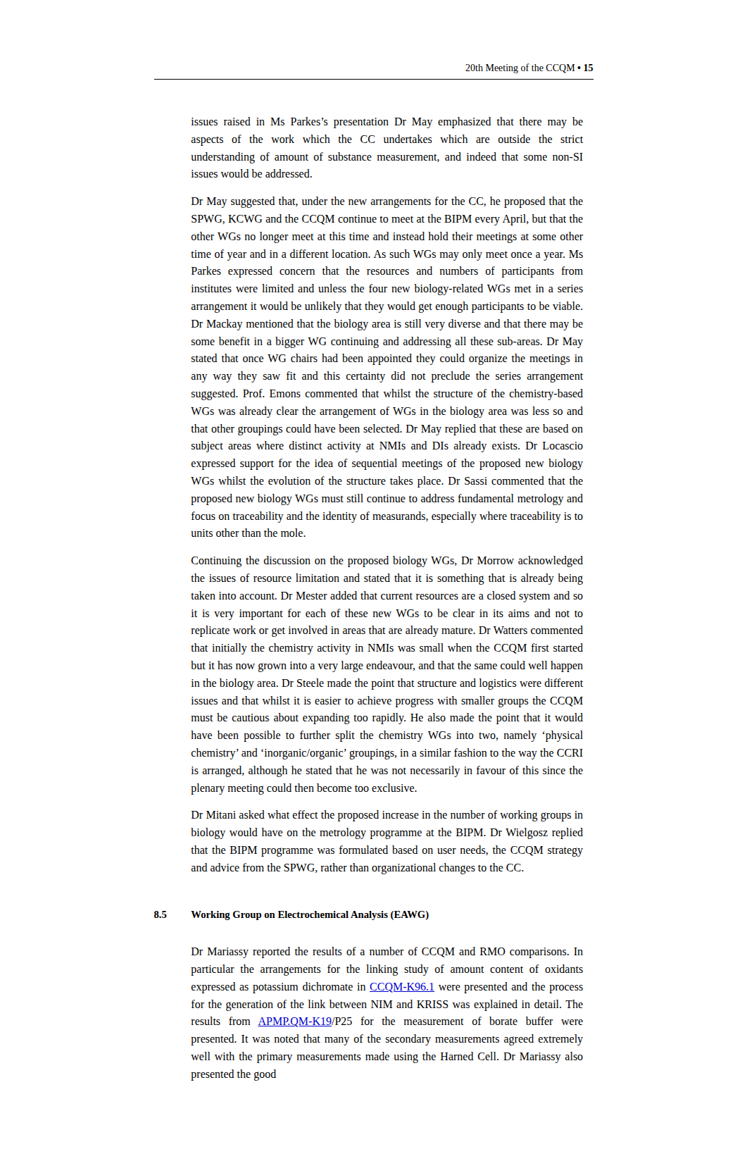20th Meeting of the CCQM • 15
issues raised in Ms Parkes’s presentation Dr May emphasized that there may be aspects of the work which the CC undertakes which are outside the strict understanding of amount of substance measurement, and indeed that some non-SI issues would be addressed.
Dr May suggested that, under the new arrangements for the CC, he proposed that the SPWG, KCWG and the CCQM continue to meet at the BIPM every April, but that the other WGs no longer meet at this time and instead hold their meetings at some other time of year and in a different location. As such WGs may only meet once a year. Ms Parkes expressed concern that the resources and numbers of participants from institutes were limited and unless the four new biology-related WGs met in a series arrangement it would be unlikely that they would get enough participants to be viable. Dr Mackay mentioned that the biology area is still very diverse and that there may be some benefit in a bigger WG continuing and addressing all these sub-areas. Dr May stated that once WG chairs had been appointed they could organize the meetings in any way they saw fit and this certainty did not preclude the series arrangement suggested. Prof. Emons commented that whilst the structure of the chemistry-based WGs was already clear the arrangement of WGs in the biology area was less so and that other groupings could have been selected. Dr May replied that these are based on subject areas where distinct activity at NMIs and DIs already exists. Dr Locascio expressed support for the idea of sequential meetings of the proposed new biology WGs whilst the evolution of the structure takes place. Dr Sassi commented that the proposed new biology WGs must still continue to address fundamental metrology and focus on traceability and the identity of measurands, especially where traceability is to units other than the mole.
Continuing the discussion on the proposed biology WGs, Dr Morrow acknowledged the issues of resource limitation and stated that it is something that is already being taken into account. Dr Mester added that current resources are a closed system and so it is very important for each of these new WGs to be clear in its aims and not to replicate work or get involved in areas that are already mature. Dr Watters commented that initially the chemistry activity in NMIs was small when the CCQM first started but it has now grown into a very large endeavour, and that the same could well happen in the biology area. Dr Steele made the point that structure and logistics were different issues and that whilst it is easier to achieve progress with smaller groups the CCQM must be cautious about expanding too rapidly. He also made the point that it would have been possible to further split the chemistry WGs into two, namely ‘physical chemistry’ and ‘inorganic/organic’ groupings, in a similar fashion to the way the CCRI is arranged, although he stated that he was not necessarily in favour of this since the plenary meeting could then become too exclusive.
Dr Mitani asked what effect the proposed increase in the number of working groups in biology would have on the metrology programme at the BIPM. Dr Wielgosz replied that the BIPM programme was formulated based on user needs, the CCQM strategy and advice from the SPWG, rather than organizational changes to the CC.
8.5
Working Group on Electrochemical Analysis (EAWG)
Dr Mariassy reported the results of a number of CCQM and RMO comparisons. In particular the arrangements for the linking study of amount content of oxidants expressed as potassium dichromate in CCQM-K96.1 were presented and the process for the generation of the link between NIM and KRISS was explained in detail. The results from APMP.QM-K19/P25 for the measurement of borate buffer were presented. It was noted that many of the secondary measurements agreed extremely well with the primary measurements made using the Harned Cell. Dr Mariassy also presented the good